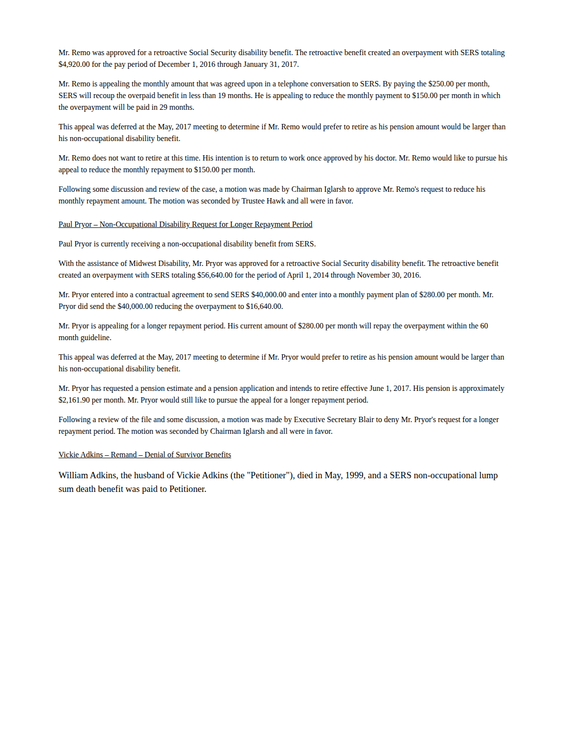Mr. Remo was approved for a retroactive Social Security disability benefit. The retroactive benefit created an overpayment with SERS totaling $4,920.00 for the pay period of December 1, 2016 through January 31, 2017.
Mr. Remo is appealing the monthly amount that was agreed upon in a telephone conversation to SERS. By paying the $250.00 per month, SERS will recoup the overpaid benefit in less than 19 months. He is appealing to reduce the monthly payment to $150.00 per month in which the overpayment will be paid in 29 months.
This appeal was deferred at the May, 2017 meeting to determine if Mr. Remo would prefer to retire as his pension amount would be larger than his non-occupational disability benefit.
Mr. Remo does not want to retire at this time. His intention is to return to work once approved by his doctor. Mr. Remo would like to pursue his appeal to reduce the monthly repayment to $150.00 per month.
Following some discussion and review of the case, a motion was made by Chairman Iglarsh to approve Mr. Remo's request to reduce his monthly repayment amount. The motion was seconded by Trustee Hawk and all were in favor.
Paul Pryor – Non-Occupational Disability Request for Longer Repayment Period
Paul Pryor is currently receiving a non-occupational disability benefit from SERS.
With the assistance of Midwest Disability, Mr. Pryor was approved for a retroactive Social Security disability benefit. The retroactive benefit created an overpayment with SERS totaling $56,640.00 for the period of April 1, 2014 through November 30, 2016.
Mr. Pryor entered into a contractual agreement to send SERS $40,000.00 and enter into a monthly payment plan of $280.00 per month. Mr. Pryor did send the $40,000.00 reducing the overpayment to $16,640.00.
Mr. Pryor is appealing for a longer repayment period. His current amount of $280.00 per month will repay the overpayment within the 60 month guideline.
This appeal was deferred at the May, 2017 meeting to determine if Mr. Pryor would prefer to retire as his pension amount would be larger than his non-occupational disability benefit.
Mr. Pryor has requested a pension estimate and a pension application and intends to retire effective June 1, 2017. His pension is approximately $2,161.90 per month. Mr. Pryor would still like to pursue the appeal for a longer repayment period.
Following a review of the file and some discussion, a motion was made by Executive Secretary Blair to deny Mr. Pryor's request for a longer repayment period. The motion was seconded by Chairman Iglarsh and all were in favor.
Vickie Adkins – Remand – Denial of Survivor Benefits
William Adkins, the husband of Vickie Adkins (the "Petitioner"), died in May, 1999, and a SERS non-occupational lump sum death benefit was paid to Petitioner.